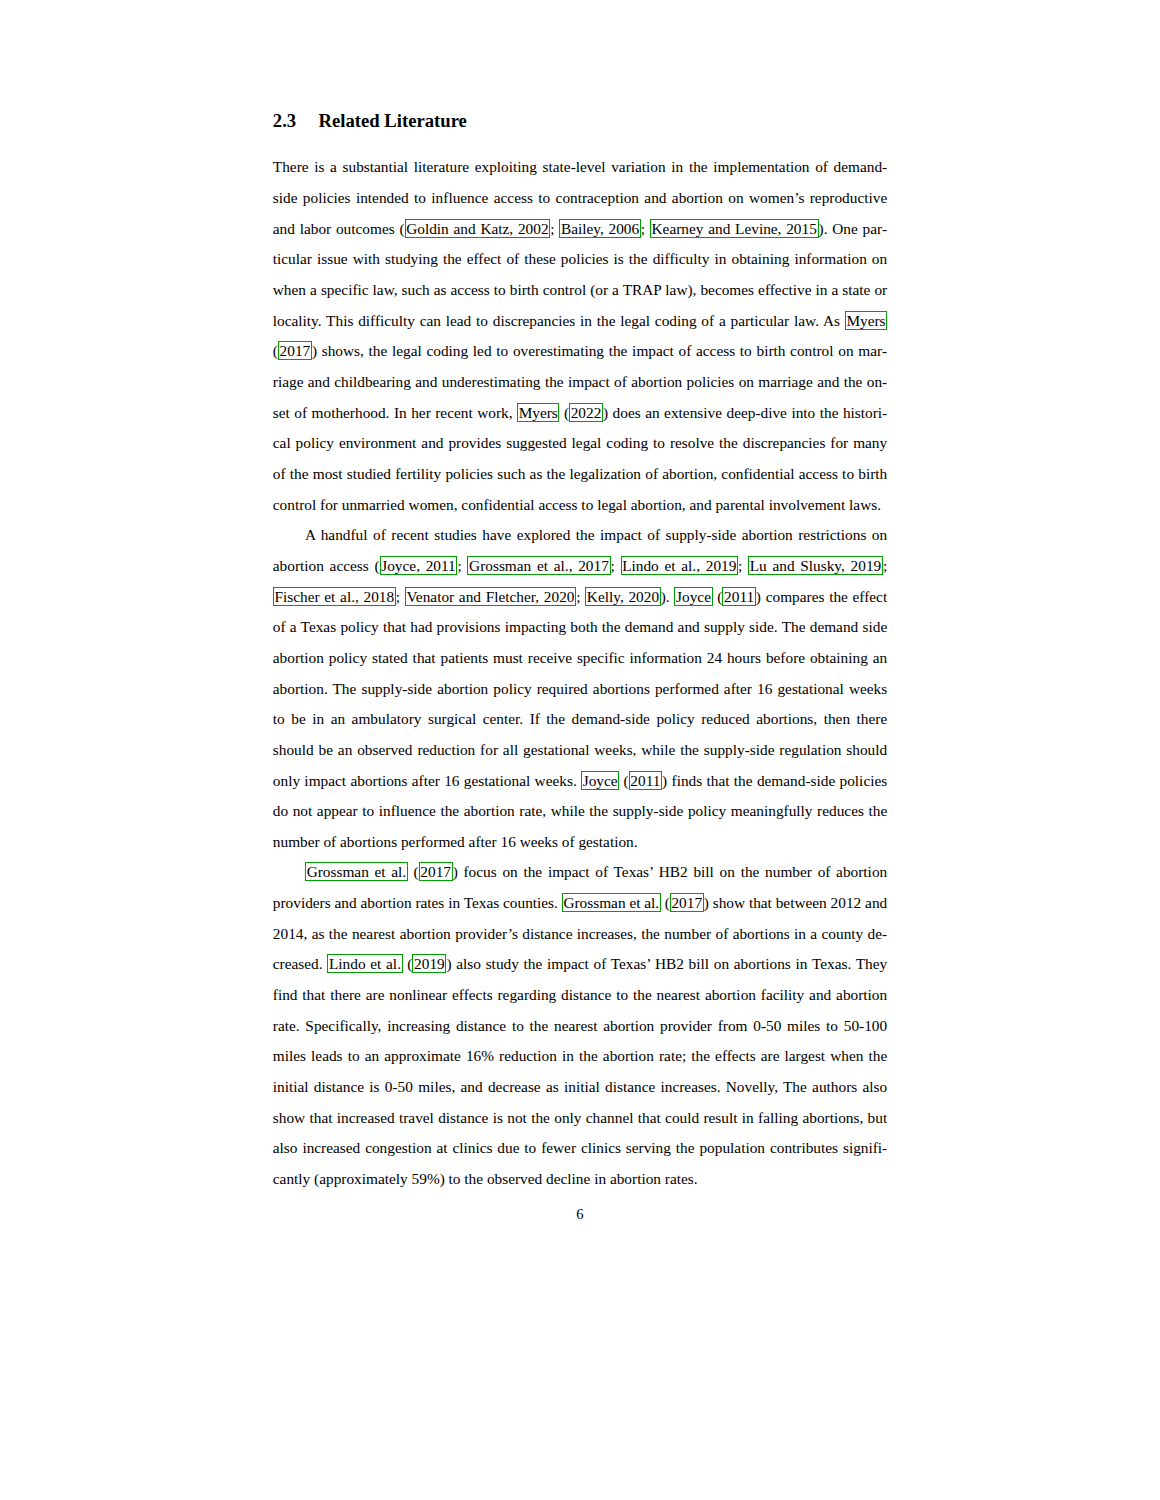2.3 Related Literature
There is a substantial literature exploiting state-level variation in the implementation of demand-side policies intended to influence access to contraception and abortion on women’s reproductive and labor outcomes (Goldin and Katz, 2002; Bailey, 2006; Kearney and Levine, 2015). One particular issue with studying the effect of these policies is the difficulty in obtaining information on when a specific law, such as access to birth control (or a TRAP law), becomes effective in a state or locality. This difficulty can lead to discrepancies in the legal coding of a particular law. As Myers (2017) shows, the legal coding led to overestimating the impact of access to birth control on marriage and childbearing and underestimating the impact of abortion policies on marriage and the onset of motherhood. In her recent work, Myers (2022) does an extensive deep-dive into the historical policy environment and provides suggested legal coding to resolve the discrepancies for many of the most studied fertility policies such as the legalization of abortion, confidential access to birth control for unmarried women, confidential access to legal abortion, and parental involvement laws.
A handful of recent studies have explored the impact of supply-side abortion restrictions on abortion access (Joyce, 2011; Grossman et al., 2017; Lindo et al., 2019; Lu and Slusky, 2019; Fischer et al., 2018; Venator and Fletcher, 2020; Kelly, 2020). Joyce (2011) compares the effect of a Texas policy that had provisions impacting both the demand and supply side. The demand side abortion policy stated that patients must receive specific information 24 hours before obtaining an abortion. The supply-side abortion policy required abortions performed after 16 gestational weeks to be in an ambulatory surgical center. If the demand-side policy reduced abortions, then there should be an observed reduction for all gestational weeks, while the supply-side regulation should only impact abortions after 16 gestational weeks. Joyce (2011) finds that the demand-side policies do not appear to influence the abortion rate, while the supply-side policy meaningfully reduces the number of abortions performed after 16 weeks of gestation.
Grossman et al. (2017) focus on the impact of Texas’ HB2 bill on the number of abortion providers and abortion rates in Texas counties. Grossman et al. (2017) show that between 2012 and 2014, as the nearest abortion provider’s distance increases, the number of abortions in a county decreased. Lindo et al. (2019) also study the impact of Texas’ HB2 bill on abortions in Texas. They find that there are nonlinear effects regarding distance to the nearest abortion facility and abortion rate. Specifically, increasing distance to the nearest abortion provider from 0-50 miles to 50-100 miles leads to an approximate 16% reduction in the abortion rate; the effects are largest when the initial distance is 0-50 miles, and decrease as initial distance increases. Novelly, The authors also show that increased travel distance is not the only channel that could result in falling abortions, but also increased congestion at clinics due to fewer clinics serving the population contributes significantly (approximately 59%) to the observed decline in abortion rates.
6